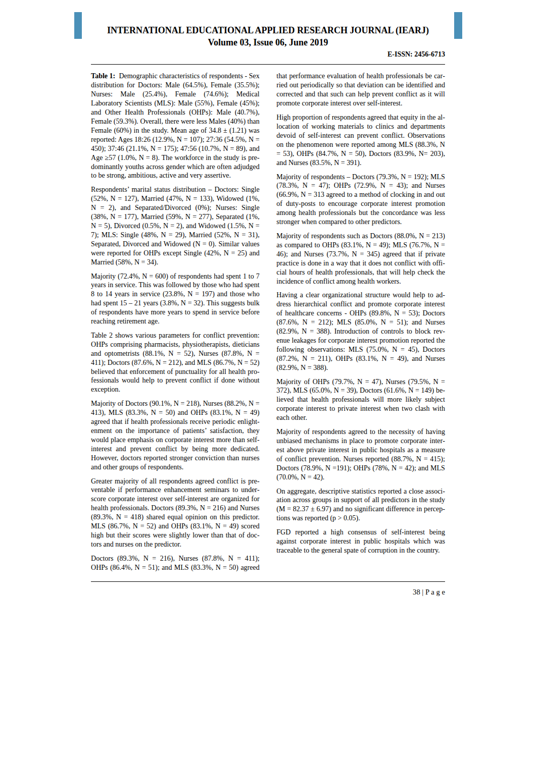INTERNATIONAL EDUCATIONAL APPLIED RESEARCH JOURNAL (IEARJ)
Volume 03, Issue 06, June 2019
E-ISSN: 2456-6713
Table 1: Demographic characteristics of respondents - Sex distribution for Doctors: Male (64.5%), Female (35.5%); Nurses: Male (25.4%), Female (74.6%); Medical Laboratory Scientists (MLS): Male (55%), Female (45%); and Other Health Professionals (OHPs): Male (40.7%), Female (59.3%). Overall, there were less Males (40%) than Female (60%) in the study. Mean age of 34.8 ± (1.21) was reported: Ages 18:26 (12.9%, N = 107); 27:36 (54.5%, N = 450); 37:46 (21.1%, N = 175); 47:56 (10.7%, N = 89), and Age ≥57 (1.0%, N = 8). The workforce in the study is predominantly youths across gender which are often adjudged to be strong, ambitious, active and very assertive.
Respondents’ marital status distribution – Doctors: Single (52%, N = 127), Married (47%, N = 133), Widowed (1%, N = 2), and Separated/Divorced (0%); Nurses: Single (38%, N = 177), Married (59%, N = 277), Separated (1%, N = 5), Divorced (0.5%, N = 2), and Widowed (1.5%, N = 7); MLS: Single (48%, N = 29), Married (52%, N = 31), Separated, Divorced and Widowed (N = 0). Similar values were reported for OHPs except Single (42%, N = 25) and Married (58%, N = 34).
Majority (72.4%, N = 600) of respondents had spent 1 to 7 years in service. This was followed by those who had spent 8 to 14 years in service (23.8%, N = 197) and those who had spent 15 – 21 years (3.8%, N = 32). This suggests bulk of respondents have more years to spend in service before reaching retirement age.
Table 2 shows various parameters for conflict prevention: OHPs comprising pharmacists, physiotherapists, dieticians and optometrists (88.1%, N = 52), Nurses (87.8%, N = 411); Doctors (87.6%, N = 212), and MLS (86.7%, N = 52) believed that enforcement of punctuality for all health professionals would help to prevent conflict if done without exception.
Majority of Doctors (90.1%, N = 218), Nurses (88.2%, N = 413), MLS (83.3%, N = 50) and OHPs (83.1%, N = 49) agreed that if health professionals receive periodic enlightenment on the importance of patients’ satisfaction, they would place emphasis on corporate interest more than self-interest and prevent conflict by being more dedicated. However, doctors reported stronger conviction than nurses and other groups of respondents.
Greater majority of all respondents agreed conflict is preventable if performance enhancement seminars to underscore corporate interest over self-interest are organized for health professionals. Doctors (89.3%, N = 216) and Nurses (89.3%, N = 418) shared equal opinion on this predictor. MLS (86.7%, N = 52) and OHPs (83.1%, N = 49) scored high but their scores were slightly lower than that of doctors and nurses on the predictor.
Doctors (89.3%, N = 216), Nurses (87.8%, N = 411); OHPs (86.4%, N = 51); and MLS (83.3%, N = 50) agreed that performance evaluation of health professionals be carried out periodically so that deviation can be identified and corrected and that such can help prevent conflict as it will promote corporate interest over self-interest.
High proportion of respondents agreed that equity in the allocation of working materials to clinics and departments devoid of self-interest can prevent conflict. Observations on the phenomenon were reported among MLS (88.3%, N = 53), OHPs (84.7%, N = 50), Doctors (83.9%, N= 203), and Nurses (83.5%, N = 391).
Majority of respondents – Doctors (79.3%, N = 192); MLS (78.3%, N = 47); OHPs (72.9%, N = 43); and Nurses (66.9%, N = 313 agreed to a method of clocking in and out of duty-posts to encourage corporate interest promotion among health professionals but the concordance was less stronger when compared to other predictors.
Majority of respondents such as Doctors (88.0%, N = 213) as compared to OHPs (83.1%, N = 49); MLS (76.7%, N = 46); and Nurses (73.7%, N = 345) agreed that if private practice is done in a way that it does not conflict with official hours of health professionals, that will help check the incidence of conflict among health workers.
Having a clear organizational structure would help to address hierarchical conflict and promote corporate interest of healthcare concerns - OHPs (89.8%, N = 53); Doctors (87.6%, N = 212); MLS (85.0%, N = 51); and Nurses (82.9%, N = 388). Introduction of controls to block revenue leakages for corporate interest promotion reported the following observations: MLS (75.0%, N = 45), Doctors (87.2%, N = 211), OHPs (83.1%, N = 49), and Nurses (82.9%, N = 388).
Majority of OHPs (79.7%, N = 47), Nurses (79.5%, N = 372), MLS (65.0%, N = 39), Doctors (61.6%, N = 149) believed that health professionals will more likely subject corporate interest to private interest when two clash with each other.
Majority of respondents agreed to the necessity of having unbiased mechanisms in place to promote corporate interest above private interest in public hospitals as a measure of conflict prevention. Nurses reported (88.7%, N = 415); Doctors (78.9%, N =191); OHPs (78%, N = 42); and MLS (70.0%, N = 42).
On aggregate, descriptive statistics reported a close association across groups in support of all predictors in the study (M = 82.37 ± 6.97) and no significant difference in perceptions was reported (p > 0.05).
FGD reported a high consensus of self-interest being against corporate interest in public hospitals which was traceable to the general spate of corruption in the country.
38 | P a g e